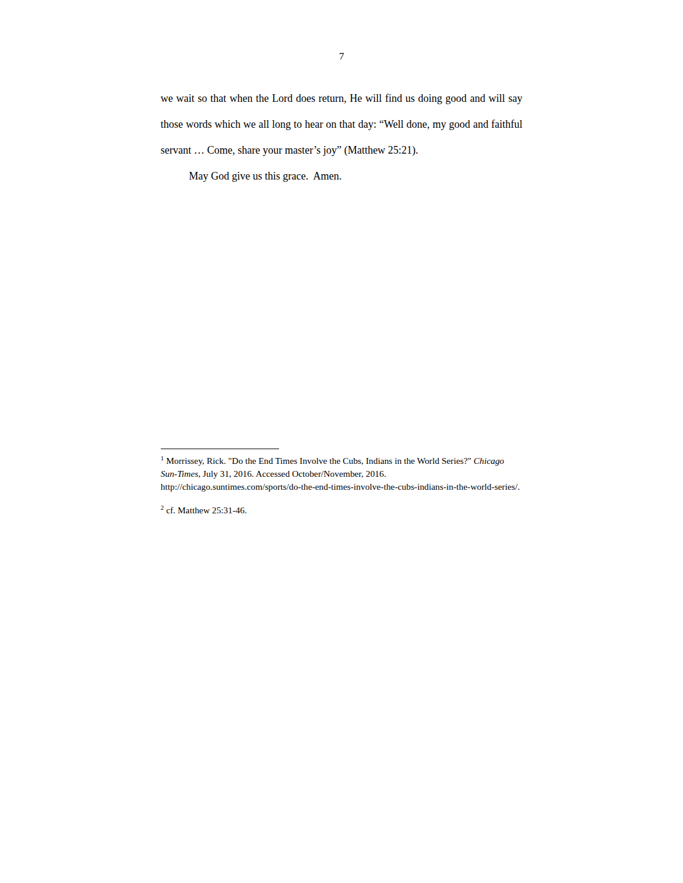7
we wait so that when the Lord does return, He will find us doing good and will say those words which we all long to hear on that day: “Well done, my good and faithful servant … Come, share your master’s joy” (Matthew 25:21).
May God give us this grace. Amen.
1 Morrissey, Rick. "Do the End Times Involve the Cubs, Indians in the World Series?" Chicago Sun-Times, July 31, 2016. Accessed October/November, 2016. http://chicago.suntimes.com/sports/do-the-end-times-involve-the-cubs-indians-in-the-world-series/.
2 cf. Matthew 25:31-46.